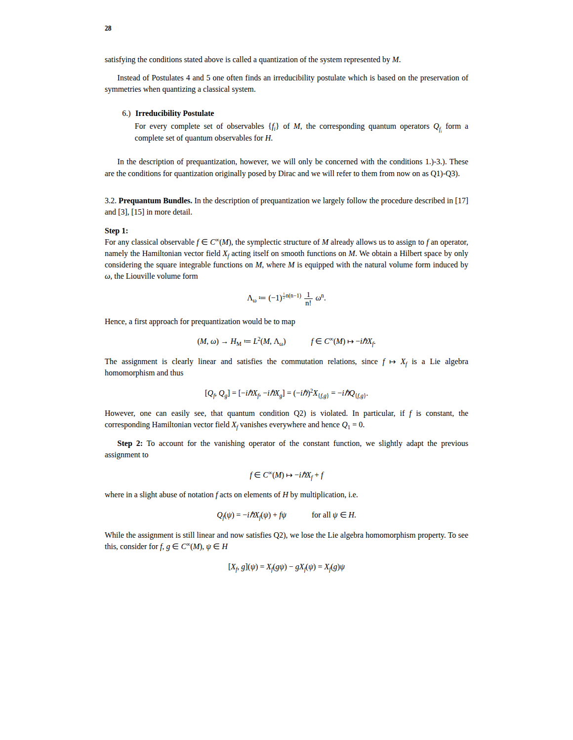28
satisfying the conditions stated above is called a quantization of the system represented by M.
Instead of Postulates 4 and 5 one often finds an irreducibility postulate which is based on the preservation of symmetries when quantizing a classical system.
6.) Irreducibility Postulate
For every complete set of observables {fi} of M, the corresponding quantum operators Qfi form a complete set of quantum observables for H.
In the description of prequantization, however, we will only be concerned with the conditions 1.)-3.). These are the conditions for quantization originally posed by Dirac and we will refer to them from now on as Q1)-Q3).
3.2. Prequantum Bundles. In the description of prequantization we largely follow the procedure described in [17] and [3], [15] in more detail.
Step 1:
For any classical observable f ∈ C∞(M), the symplectic structure of M already allows us to assign to f an operator, namely the Hamiltonian vector field Xf acting itself on smooth functions on M. We obtain a Hilbert space by only considering the square integrable functions on M, where M is equipped with the natural volume form induced by ω, the Liouville volume form
Λω ≔ (−1)12n(n−1) 1 n! ωn.
Hence, a first approach for prequantization would be to map
(M, ω) → HM ≔ L2(M, Λω) f ∈ C∞(M) ↦ −iℏXf.
The assignment is clearly linear and satisfies the commutation relations, since f ↦ Xf is a Lie algebra homomorphism and thus
[Qf, Qg] = [−iℏXf, −iℏXg] = (−iℏ)2X{f,g} = −iℏQ{f,g}.
However, one can easily see, that quantum condition Q2) is violated. In particular, if f is constant, the corresponding Hamiltonian vector field Xf vanishes everywhere and hence Q1 = 0.
Step 2: To account for the vanishing operator of the constant function, we slightly adapt the previous assignment to
f ∈ C∞(M) ↦ −iℏXf + f
where in a slight abuse of notation f acts on elements of H by multiplication, i.e.
Qf(ψ) = −iℏXf(ψ) + fψ for all ψ ∈ H.
While the assignment is still linear and now satisfies Q2), we lose the Lie algebra homomorphism property. To see this, consider for f, g ∈ C∞(M), ψ ∈ H
[Xf, g](ψ) = Xf(gψ) − gXf(ψ) = Xf(g)ψ